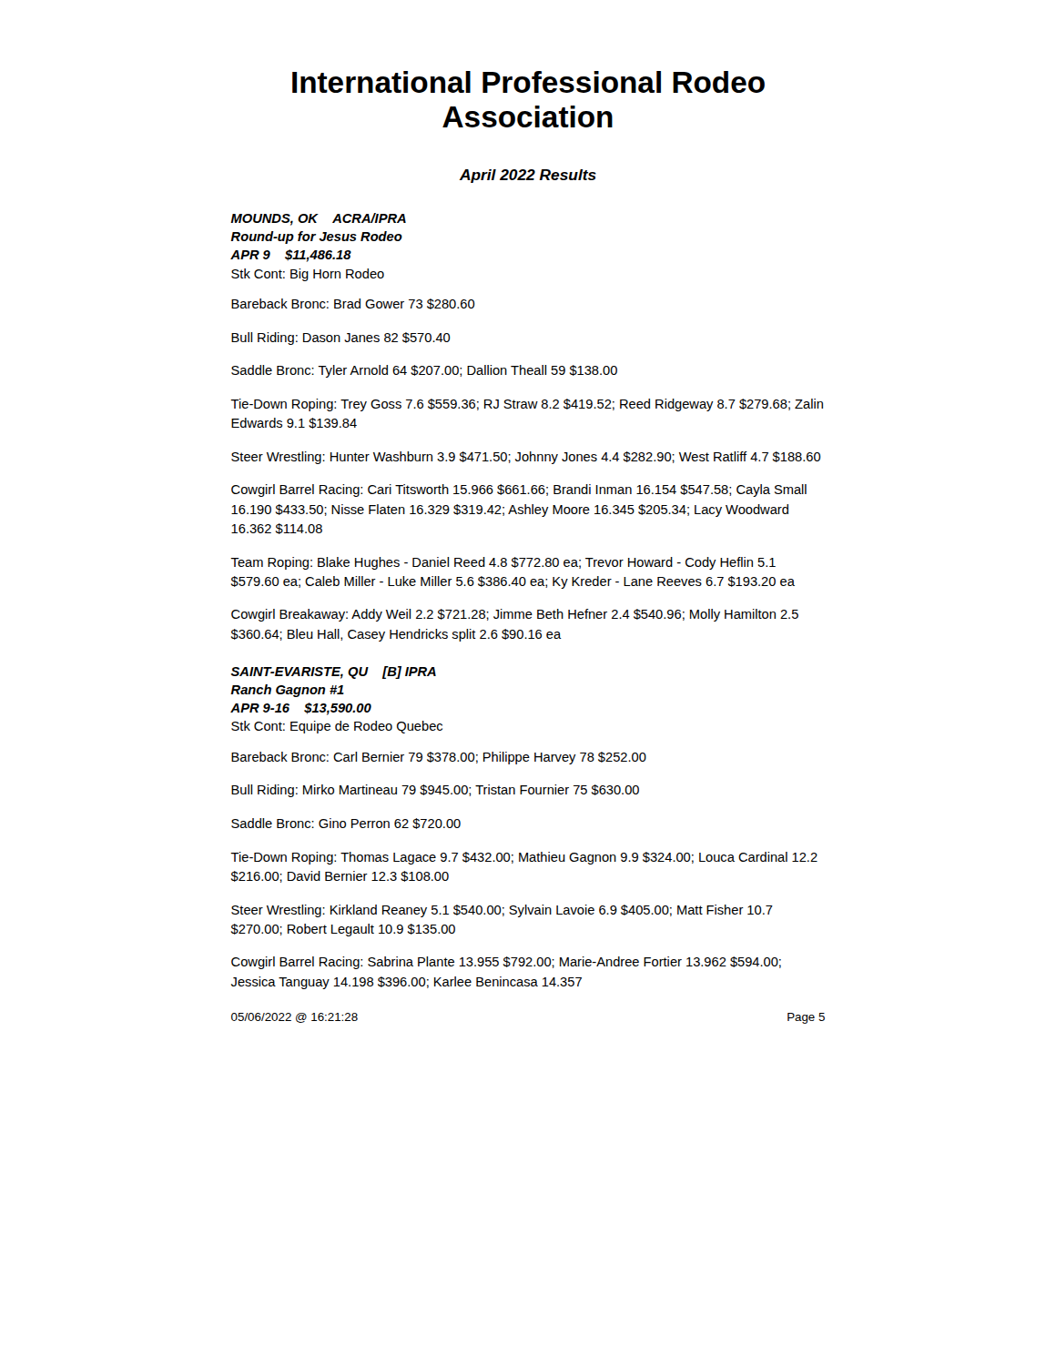International Professional Rodeo Association
April 2022 Results
MOUNDS, OK ACRA/IPRA
Round-up for Jesus Rodeo
APR 9 $11,486.18
Stk Cont: Big Horn Rodeo
Bareback Bronc: Brad Gower 73 $280.60
Bull Riding: Dason Janes 82 $570.40
Saddle Bronc: Tyler Arnold 64 $207.00; Dallion Theall 59 $138.00
Tie-Down Roping: Trey Goss 7.6 $559.36; RJ Straw 8.2 $419.52; Reed Ridgeway 8.7 $279.68; Zalin Edwards 9.1 $139.84
Steer Wrestling: Hunter Washburn 3.9 $471.50; Johnny Jones 4.4 $282.90; West Ratliff 4.7 $188.60
Cowgirl Barrel Racing: Cari Titsworth 15.966 $661.66; Brandi Inman 16.154 $547.58; Cayla Small 16.190 $433.50; Nisse Flaten 16.329 $319.42; Ashley Moore 16.345 $205.34; Lacy Woodward 16.362 $114.08
Team Roping: Blake Hughes - Daniel Reed 4.8 $772.80 ea; Trevor Howard - Cody Heflin 5.1 $579.60 ea; Caleb Miller - Luke Miller 5.6 $386.40 ea; Ky Kreder - Lane Reeves 6.7 $193.20 ea
Cowgirl Breakaway: Addy Weil 2.2 $721.28; Jimme Beth Hefner 2.4 $540.96; Molly Hamilton 2.5 $360.64; Bleu Hall, Casey Hendricks split 2.6 $90.16 ea
SAINT-EVARISTE, QU [B] IPRA
Ranch Gagnon #1
APR 9-16 $13,590.00
Stk Cont: Equipe de Rodeo Quebec
Bareback Bronc: Carl Bernier 79 $378.00; Philippe Harvey 78 $252.00
Bull Riding: Mirko Martineau 79 $945.00; Tristan Fournier 75 $630.00
Saddle Bronc: Gino Perron 62 $720.00
Tie-Down Roping: Thomas Lagace 9.7 $432.00; Mathieu Gagnon 9.9 $324.00; Louca Cardinal 12.2 $216.00; David Bernier 12.3 $108.00
Steer Wrestling: Kirkland Reaney 5.1 $540.00; Sylvain Lavoie 6.9 $405.00; Matt Fisher 10.7 $270.00; Robert Legault 10.9 $135.00
Cowgirl Barrel Racing: Sabrina Plante 13.955 $792.00; Marie-Andree Fortier 13.962 $594.00; Jessica Tanguay 14.198 $396.00; Karlee Benincasa 14.357
05/06/2022 @ 16:21:28 Page 5